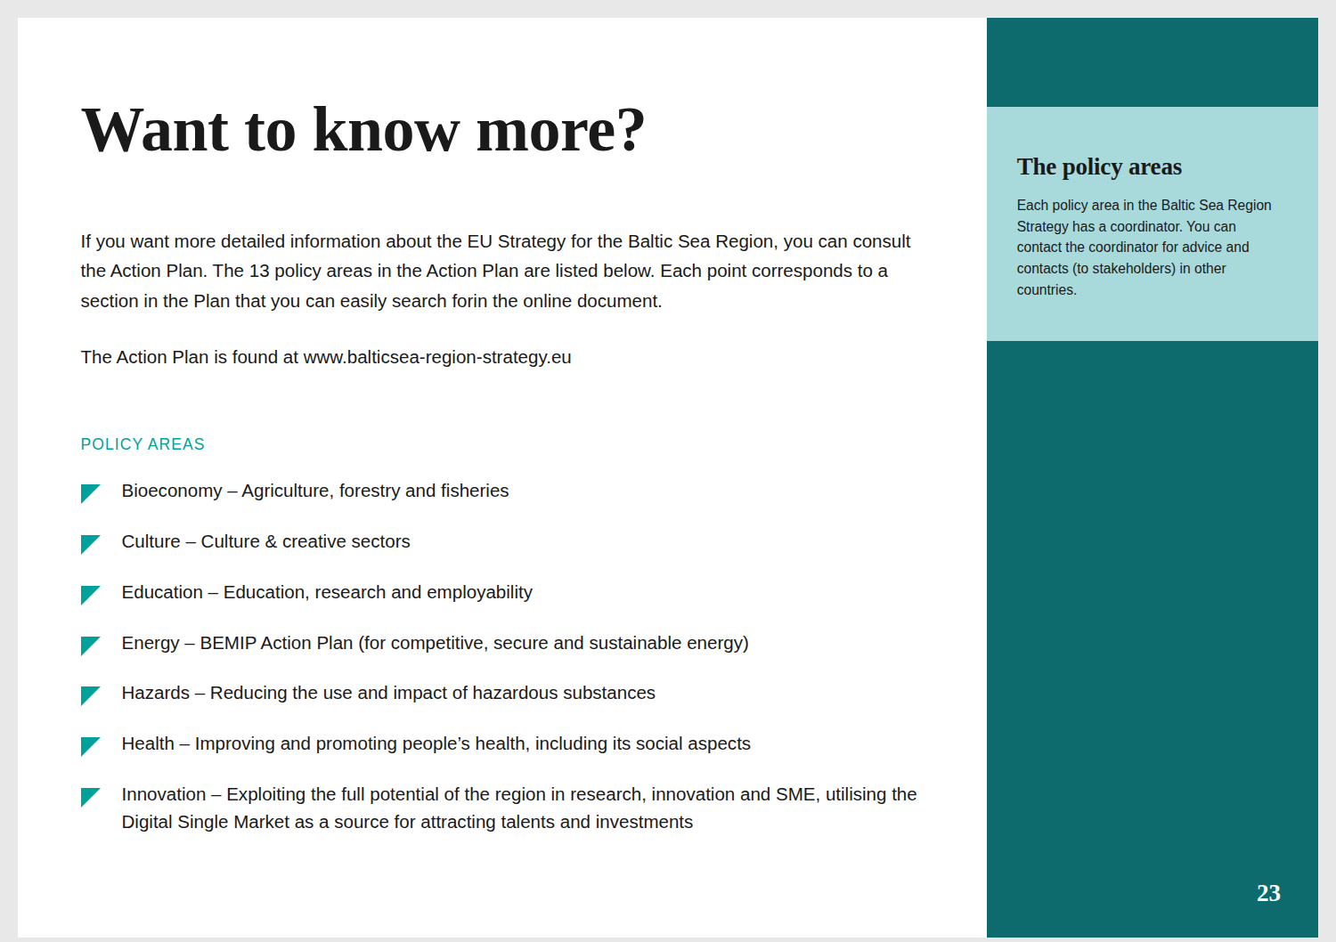Want to know more?
If you want more detailed information about the EU Strategy for the Baltic Sea Region, you can consult the Action Plan. The 13 policy areas in the Action Plan are listed below. Each point corresponds to a section in the Plan that you can easily search forin the online document.
The Action Plan is found at www.balticsea-region-strategy.eu
Policy areas
Bioeconomy – Agriculture, forestry and fisheries
Culture – Culture & creative sectors
Education – Education, research and employability
Energy – BEMIP Action Plan (for competitive, secure and sustainable energy)
Hazards – Reducing the use and impact of hazardous substances
Health – Improving and promoting people’s health, including its social aspects
Innovation – Exploiting the full potential of the region in research, innovation and SME, utilising the Digital Single Market as a source for attracting talents and investments
The policy areas
Each policy area in the Baltic Sea Region Strategy has a coordinator. You can contact the coordinator for advice and contacts (to stakeholders) in other countries.
23